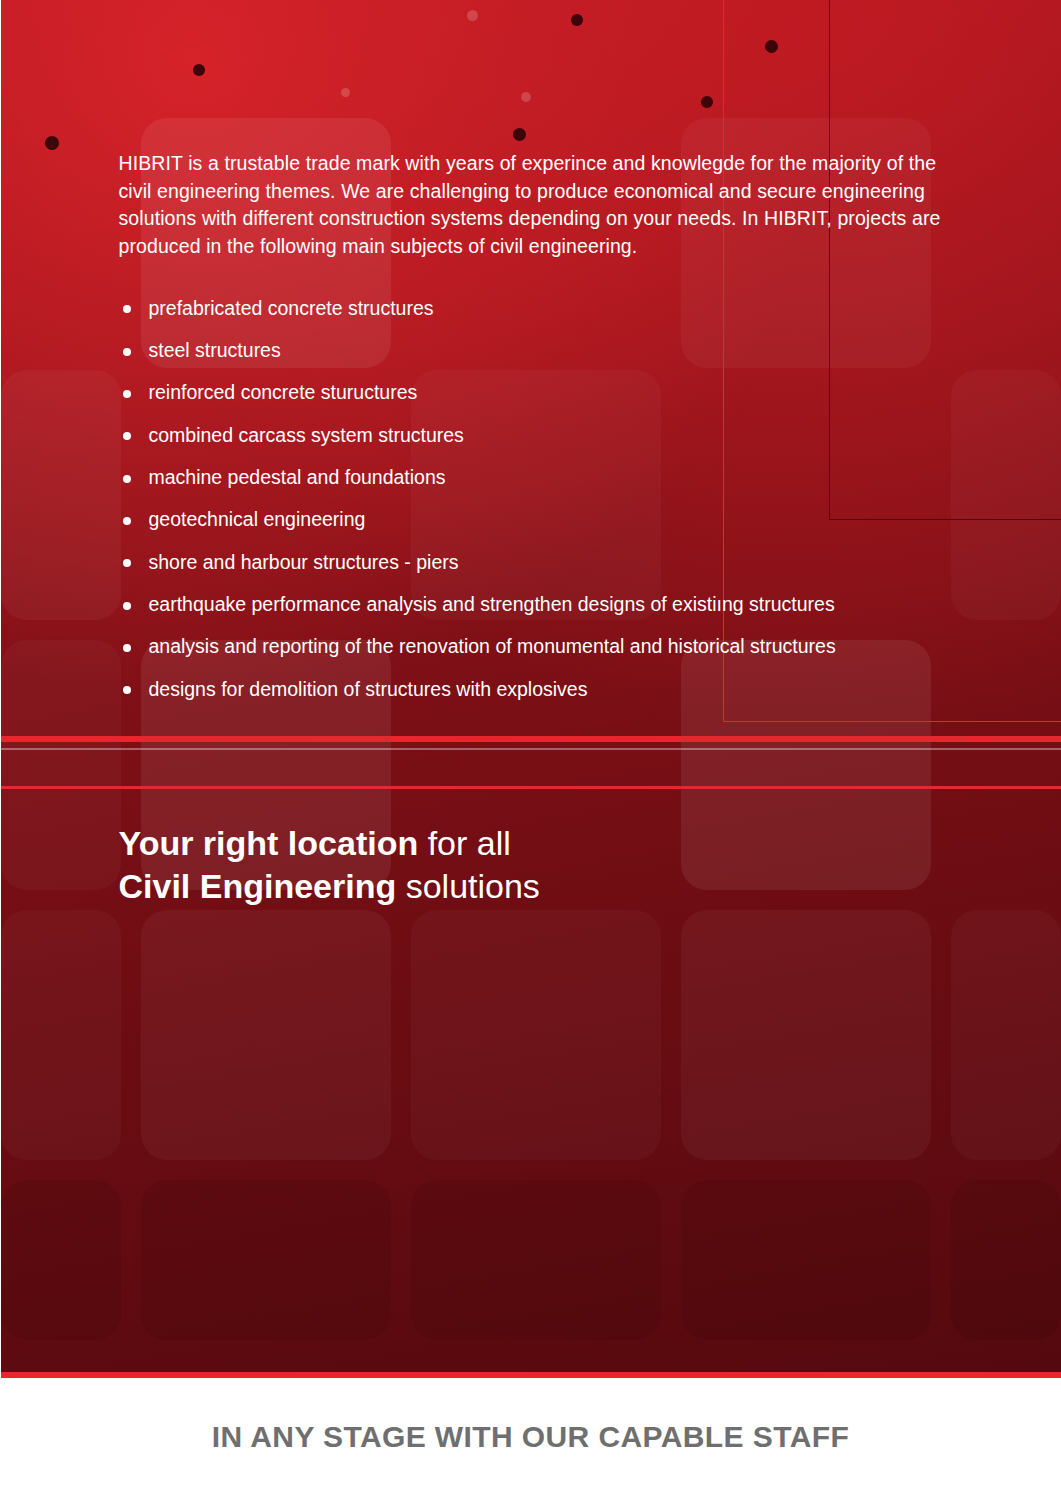HIBRIT is a trustable trade mark with years of experince and knowlegde for the majority of the civil engineering themes. We are challenging to produce economical and secure engineering solutions with different construction systems depending on your needs. In HIBRIT, projects are produced in the following main subjects of civil engineering.
prefabricated concrete structures
steel structures
reinforced concrete stuructures
combined carcass system structures
machine pedestal and foundations
geotechnical engineering
shore and harbour structures - piers
earthquake performance analysis and strengthen designs of existiıng structures
analysis and reporting of the renovation of monumental and historical structures
designs for demolition of structures with explosives
Your right location for all
Civil Engineering solutions
IN ANY STAGE WITH OUR CAPABLE STAFF